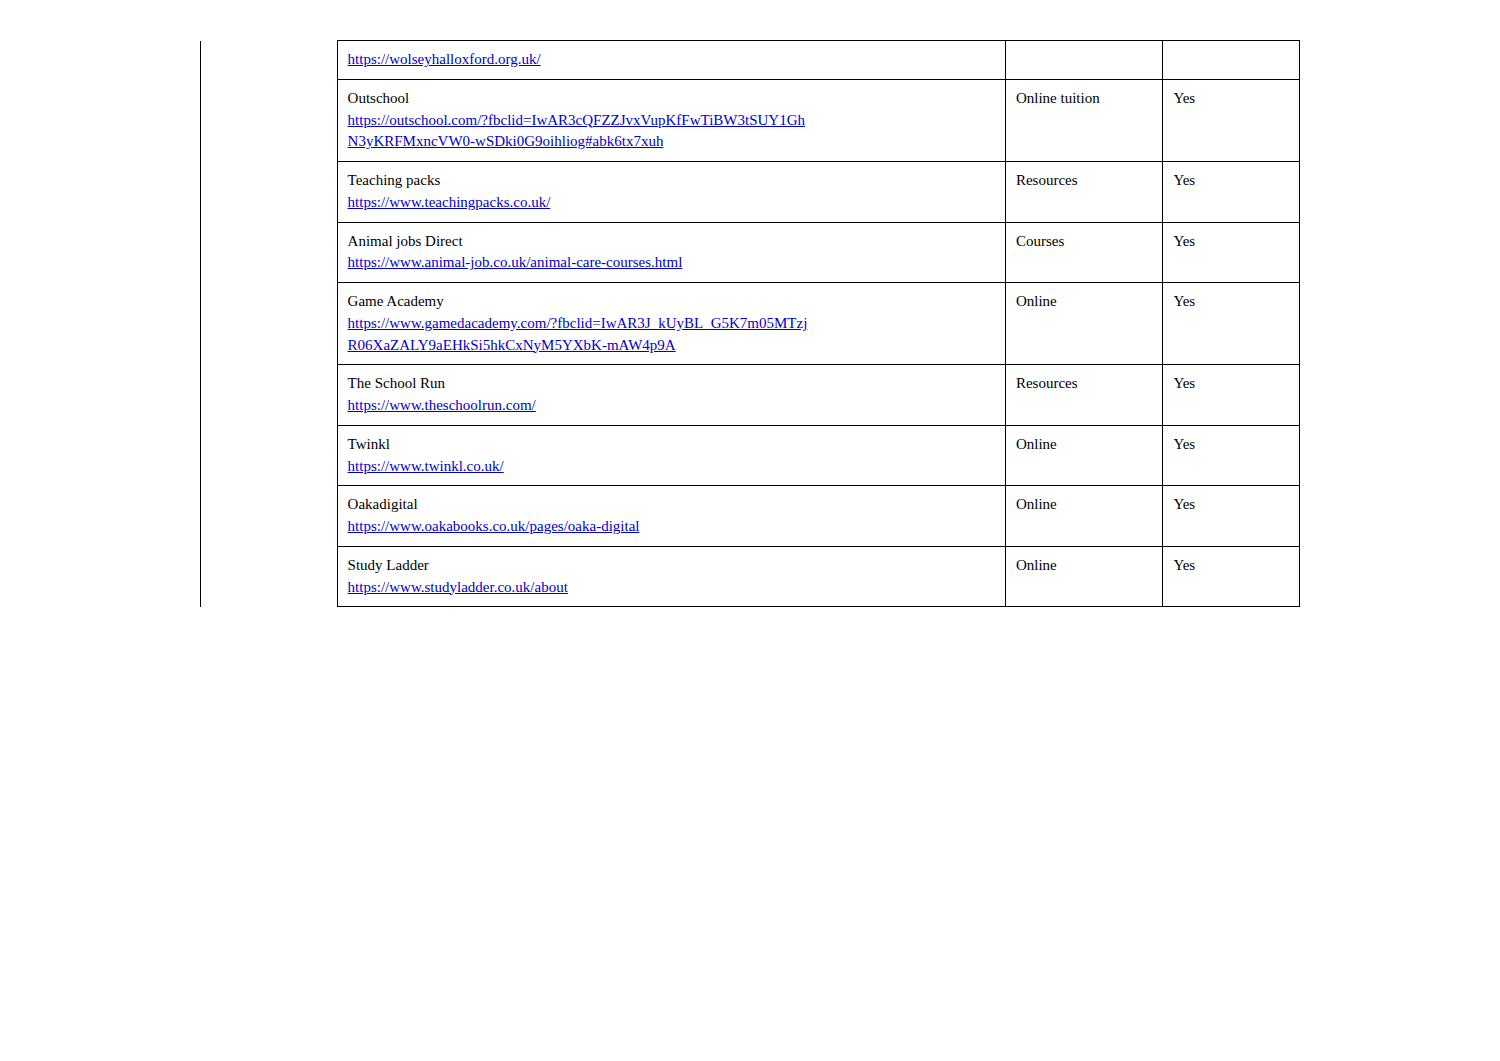| | https://wolseyhalloxford.org.uk/ | | |
| Outschool https://outschool.com/?fbclid=IwAR3cQFZZJvxVupKfFwTiBW3tSUY1Gh N3yKRFMxncVW0-wSDki0G9oihliog#abk6tx7xuh | Online tuition | Yes |
| Teaching packs https://www.teachingpacks.co.uk/ | Resources | Yes |
| Animal jobs Direct https://www.animal-job.co.uk/animal-care-courses.html | Courses | Yes |
| Game Academy https://www.gamedacademy.com/?fbclid=IwAR3J_kUyBL_G5K7m05MTzj R06XaZALY9aEHkSi5hkCxNyM5YXbK-mAW4p9A | Online | Yes |
| The School Run https://www.theschoolrun.com/ | Resources | Yes |
| Twinkl https://www.twinkl.co.uk/ | Online | Yes |
| Oakadigital https://www.oakabooks.co.uk/pages/oaka-digital | Online | Yes |
| Study Ladder https://www.studyladder.co.uk/about | Online | Yes |